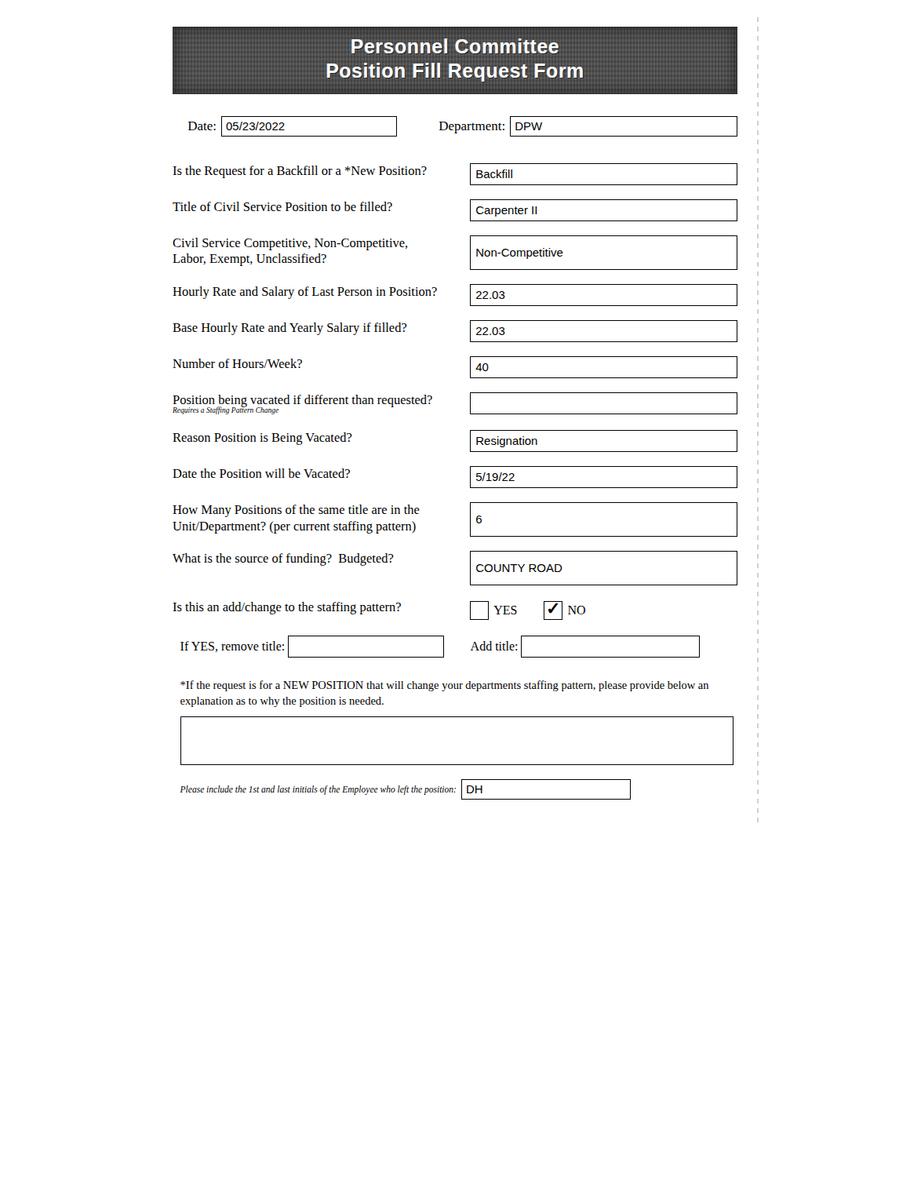Personnel Committee
Position Fill Request Form
Date:
05/23/2022
Department:
DPW
| Is the Request for a Backfill or a *New Position? | Backfill |
| Title of Civil Service Position to be filled? | Carpenter II |
| Civil Service Competitive, Non-Competitive, Labor, Exempt, Unclassified? | Non-Competitive |
| Hourly Rate and Salary of Last Person in Position? | 22.03 |
| Base Hourly Rate and Yearly Salary if filled? | 22.03 |
| Number of Hours/Week? | 40 |
| Position being vacated if different than requested? Requires a Staffing Pattern Change | |
| Reason Position is Being Vacated? | Resignation |
| Date the Position will be Vacated? | 5/19/22 |
| How Many Positions of the same title are in the Unit/Department? (per current staffing pattern) | 6 |
| What is the source of funding? Budgeted? | COUNTY ROAD |
| Is this an add/change to the staffing pattern? | YES NO |
If YES, remove title: Add title:
*If the request is for a NEW POSITION that will change your departments staffing pattern, please provide below an explanation as to why the position is needed.
Please include the 1st and last initials of the Employee who left the position: DH